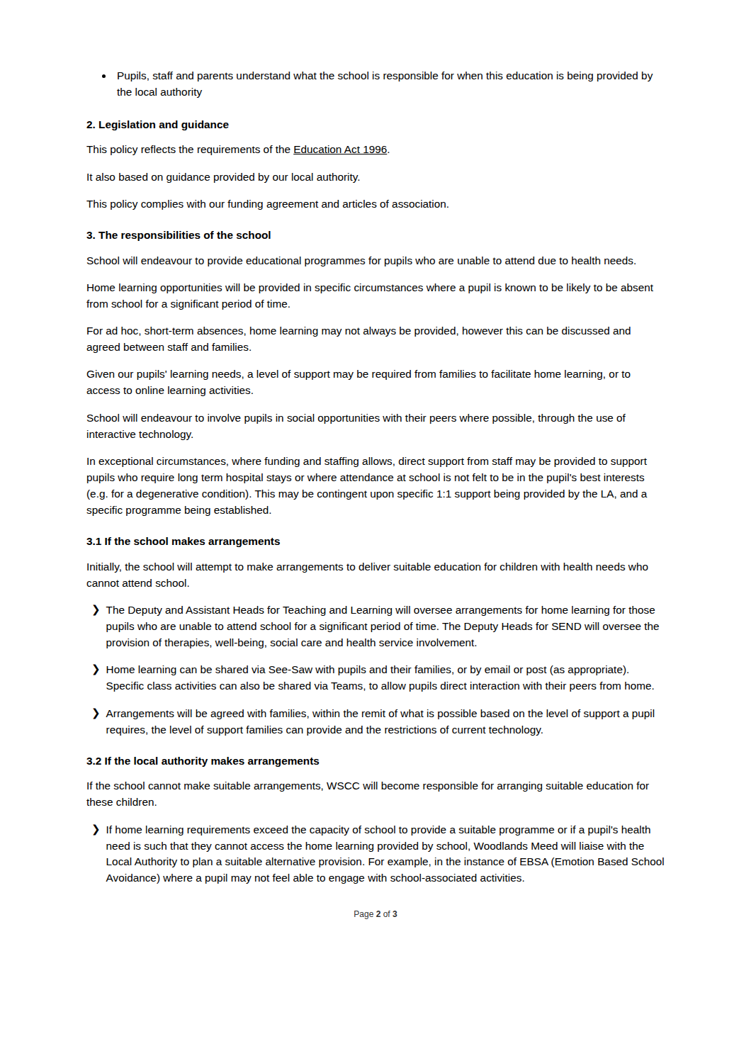Pupils, staff and parents understand what the school is responsible for when this education is being provided by the local authority
2. Legislation and guidance
This policy reflects the requirements of the Education Act 1996.
It also based on guidance provided by our local authority.
This policy complies with our funding agreement and articles of association.
3. The responsibilities of the school
School will endeavour to provide educational programmes for pupils who are unable to attend due to health needs.
Home learning opportunities will be provided in specific circumstances where a pupil is known to be likely to be absent from school for a significant period of time.
For ad hoc, short-term absences, home learning may not always be provided, however this can be discussed and agreed between staff and families.
Given our pupils' learning needs, a level of support may be required from families to facilitate home learning, or to access to online learning activities.
School will endeavour to involve pupils in social opportunities with their peers where possible, through the use of interactive technology.
In exceptional circumstances, where funding and staffing allows, direct support from staff may be provided to support pupils who require long term hospital stays or where attendance at school is not felt to be in the pupil's best interests (e.g. for a degenerative condition). This may be contingent upon specific 1:1 support being provided by the LA, and a specific programme being established.
3.1 If the school makes arrangements
Initially, the school will attempt to make arrangements to deliver suitable education for children with health needs who cannot attend school.
The Deputy and Assistant Heads for Teaching and Learning will oversee arrangements for home learning for those pupils who are unable to attend school for a significant period of time. The Deputy Heads for SEND will oversee the provision of therapies, well-being, social care and health service involvement.
Home learning can be shared via See-Saw with pupils and their families, or by email or post (as appropriate). Specific class activities can also be shared via Teams, to allow pupils direct interaction with their peers from home.
Arrangements will be agreed with families, within the remit of what is possible based on the level of support a pupil requires, the level of support families can provide and the restrictions of current technology.
3.2 If the local authority makes arrangements
If the school cannot make suitable arrangements, WSCC will become responsible for arranging suitable education for these children.
If home learning requirements exceed the capacity of school to provide a suitable programme or if a pupil's health need is such that they cannot access the home learning provided by school, Woodlands Meed will liaise with the Local Authority to plan a suitable alternative provision. For example, in the instance of EBSA (Emotion Based School Avoidance) where a pupil may not feel able to engage with school-associated activities.
Page 2 of 3